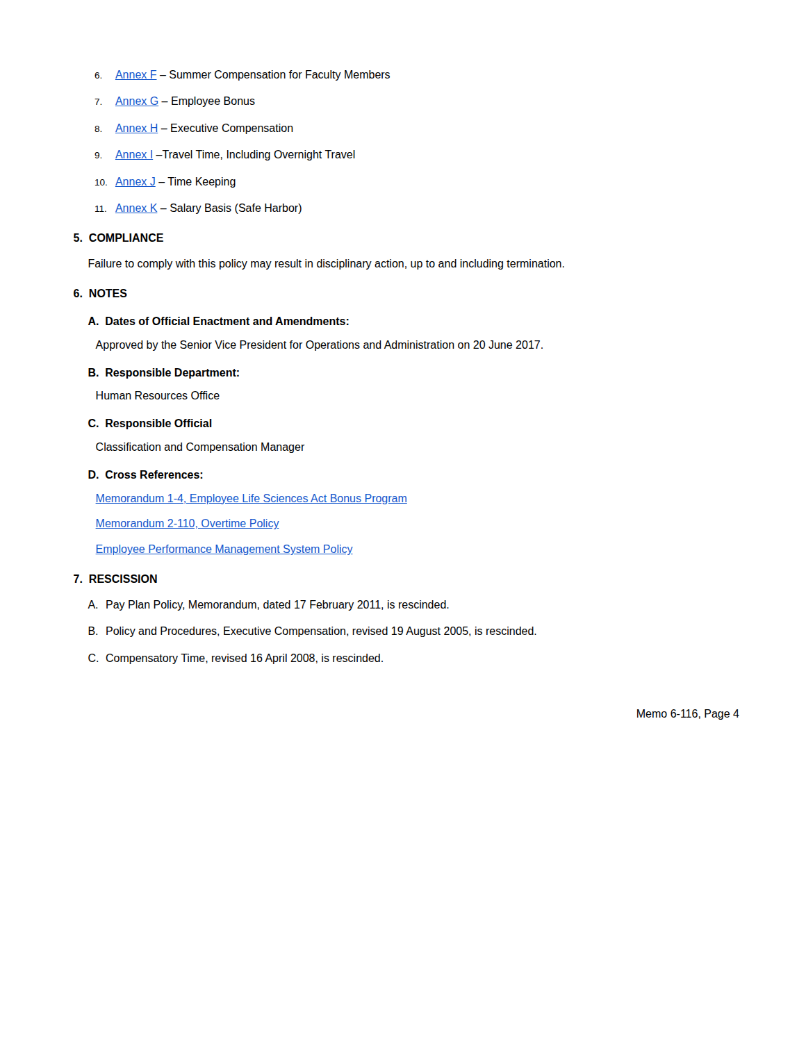6. Annex F – Summer Compensation for Faculty Members
7. Annex G – Employee Bonus
8. Annex H – Executive Compensation
9. Annex I –Travel Time, Including Overnight Travel
10. Annex J – Time Keeping
11. Annex K – Salary Basis (Safe Harbor)
5. COMPLIANCE
Failure to comply with this policy may result in disciplinary action, up to and including termination.
6. NOTES
A. Dates of Official Enactment and Amendments:
Approved by the Senior Vice President for Operations and Administration on 20 June 2017.
B. Responsible Department:
Human Resources Office
C. Responsible Official
Classification and Compensation Manager
D. Cross References:
Memorandum 1-4, Employee Life Sciences Act Bonus Program
Memorandum 2-110, Overtime Policy
Employee Performance Management System Policy
7. RESCISSION
A. Pay Plan Policy, Memorandum, dated 17 February 2011, is rescinded.
B. Policy and Procedures, Executive Compensation, revised 19 August 2005, is rescinded.
C. Compensatory Time, revised 16 April 2008, is rescinded.
Memo 6-116, Page 4